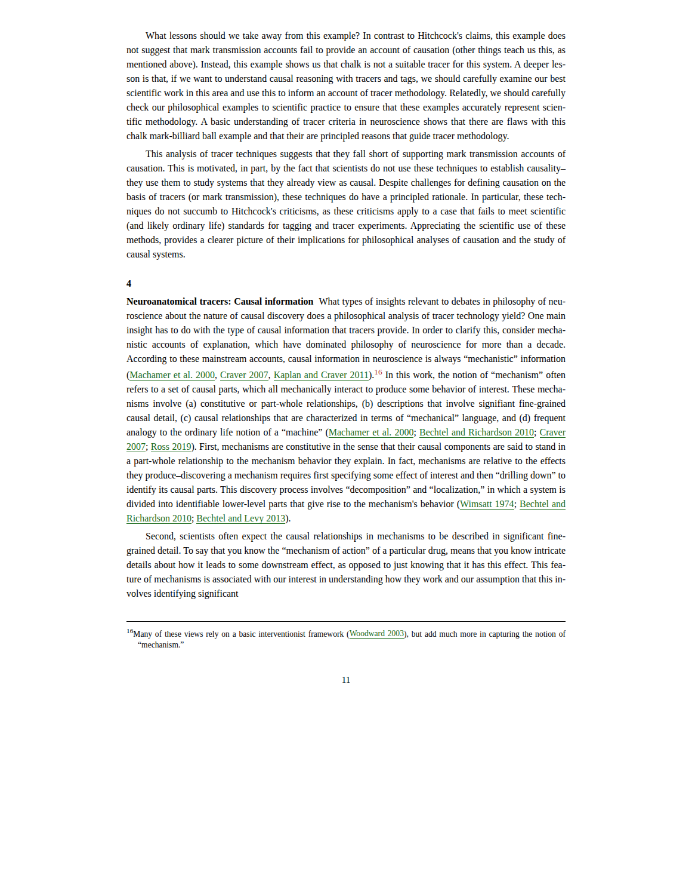What lessons should we take away from this example? In contrast to Hitchcock's claims, this example does not suggest that mark transmission accounts fail to provide an account of causation (other things teach us this, as mentioned above). Instead, this example shows us that chalk is not a suitable tracer for this system. A deeper lesson is that, if we want to understand causal reasoning with tracers and tags, we should carefully examine our best scientific work in this area and use this to inform an account of tracer methodology. Relatedly, we should carefully check our philosophical examples to scientific practice to ensure that these examples accurately represent scientific methodology. A basic understanding of tracer criteria in neuroscience shows that there are flaws with this chalk mark-billiard ball example and that their are principled reasons that guide tracer methodology.
This analysis of tracer techniques suggests that they fall short of supporting mark transmission accounts of causation. This is motivated, in part, by the fact that scientists do not use these techniques to establish causality–they use them to study systems that they already view as causal. Despite challenges for defining causation on the basis of tracers (or mark transmission), these techniques do have a principled rationale. In particular, these techniques do not succumb to Hitchcock's criticisms, as these criticisms apply to a case that fails to meet scientific (and likely ordinary life) standards for tagging and tracer experiments. Appreciating the scientific use of these methods, provides a clearer picture of their implications for philosophical analyses of causation and the study of causal systems.
4
Neuroanatomical tracers: Causal information
What types of insights relevant to debates in philosophy of neuroscience about the nature of causal discovery does a philosophical analysis of tracer technology yield? One main insight has to do with the type of causal information that tracers provide. In order to clarify this, consider mechanistic accounts of explanation, which have dominated philosophy of neuroscience for more than a decade. According to these mainstream accounts, causal information in neuroscience is always “mechanistic” information (Machamer et al. 2000, Craver 2007, Kaplan and Craver 2011).16 In this work, the notion of “mechanism” often refers to a set of causal parts, which all mechanically interact to produce some behavior of interest. These mechanisms involve (a) constitutive or part-whole relationships, (b) descriptions that involve signifiant fine-grained causal detail, (c) causal relationships that are characterized in terms of “mechanical” language, and (d) frequent analogy to the ordinary life notion of a “machine” (Machamer et al. 2000; Bechtel and Richardson 2010; Craver 2007; Ross 2019). First, mechanisms are constitutive in the sense that their causal components are said to stand in a part-whole relationship to the mechanism behavior they explain. In fact, mechanisms are relative to the effects they produce–discovering a mechanism requires first specifying some effect of interest and then “drilling down” to identify its causal parts. This discovery process involves “decomposition” and “localization,” in which a system is divided into identifiable lower-level parts that give rise to the mechanism's behavior (Wimsatt 1974; Bechtel and Richardson 2010; Bechtel and Levy 2013).
Second, scientists often expect the causal relationships in mechanisms to be described in significant fine-grained detail. To say that you know the “mechanism of action” of a particular drug, means that you know intricate details about how it leads to some downstream effect, as opposed to just knowing that it has this effect. This feature of mechanisms is associated with our interest in understanding how they work and our assumption that this involves identifying significant
16Many of these views rely on a basic interventionist framework (Woodward 2003), but add much more in capturing the notion of “mechanism.”
11